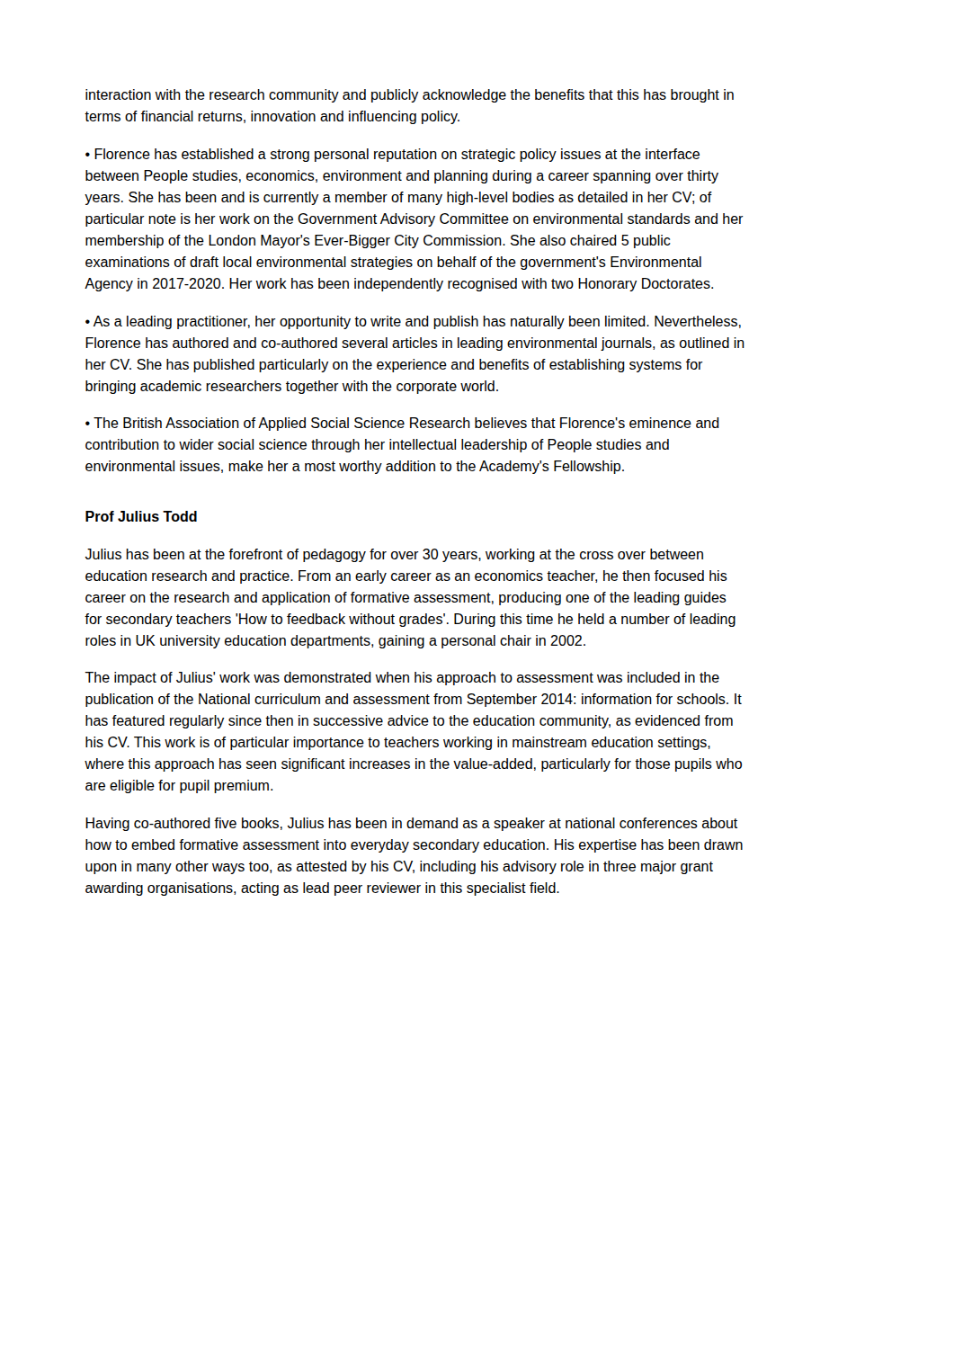interaction with the research community and publicly acknowledge the benefits that this has brought in terms of financial returns, innovation and influencing policy.
• Florence has established a strong personal reputation on strategic policy issues at the interface between People studies, economics, environment and planning during a career spanning over thirty years. She has been and is currently a member of many high-level bodies as detailed in her CV; of particular note is her work on the Government Advisory Committee on environmental standards and her membership of the London Mayor's Ever-Bigger City Commission. She also chaired 5 public examinations of draft local environmental strategies on behalf of the government's Environmental Agency in 2017-2020. Her work has been independently recognised with two Honorary Doctorates.
• As a leading practitioner, her opportunity to write and publish has naturally been limited. Nevertheless, Florence has authored and co-authored several articles in leading environmental journals, as outlined in her CV. She has published particularly on the experience and benefits of establishing systems for bringing academic researchers together with the corporate world.
• The British Association of Applied Social Science Research believes that Florence's eminence and contribution to wider social science through her intellectual leadership of People studies and environmental issues, make her a most worthy addition to the Academy's Fellowship.
Prof Julius Todd
Julius has been at the forefront of pedagogy for over 30 years, working at the cross over between education research and practice. From an early career as an economics teacher, he then focused his career on the research and application of formative assessment, producing one of the leading guides for secondary teachers 'How to feedback without grades'. During this time he held a number of leading roles in UK university education departments, gaining a personal chair in 2002.
The impact of Julius' work was demonstrated when his approach to assessment was included in the publication of the National curriculum and assessment from September 2014: information for schools. It has featured regularly since then in successive advice to the education community, as evidenced from his CV. This work is of particular importance to teachers working in mainstream education settings, where this approach has seen significant increases in the value-added, particularly for those pupils who are eligible for pupil premium.
Having co-authored five books, Julius has been in demand as a speaker at national conferences about how to embed formative assessment into everyday secondary education. His expertise has been drawn upon in many other ways too, as attested by his CV, including his advisory role in three major grant awarding organisations, acting as lead peer reviewer in this specialist field.